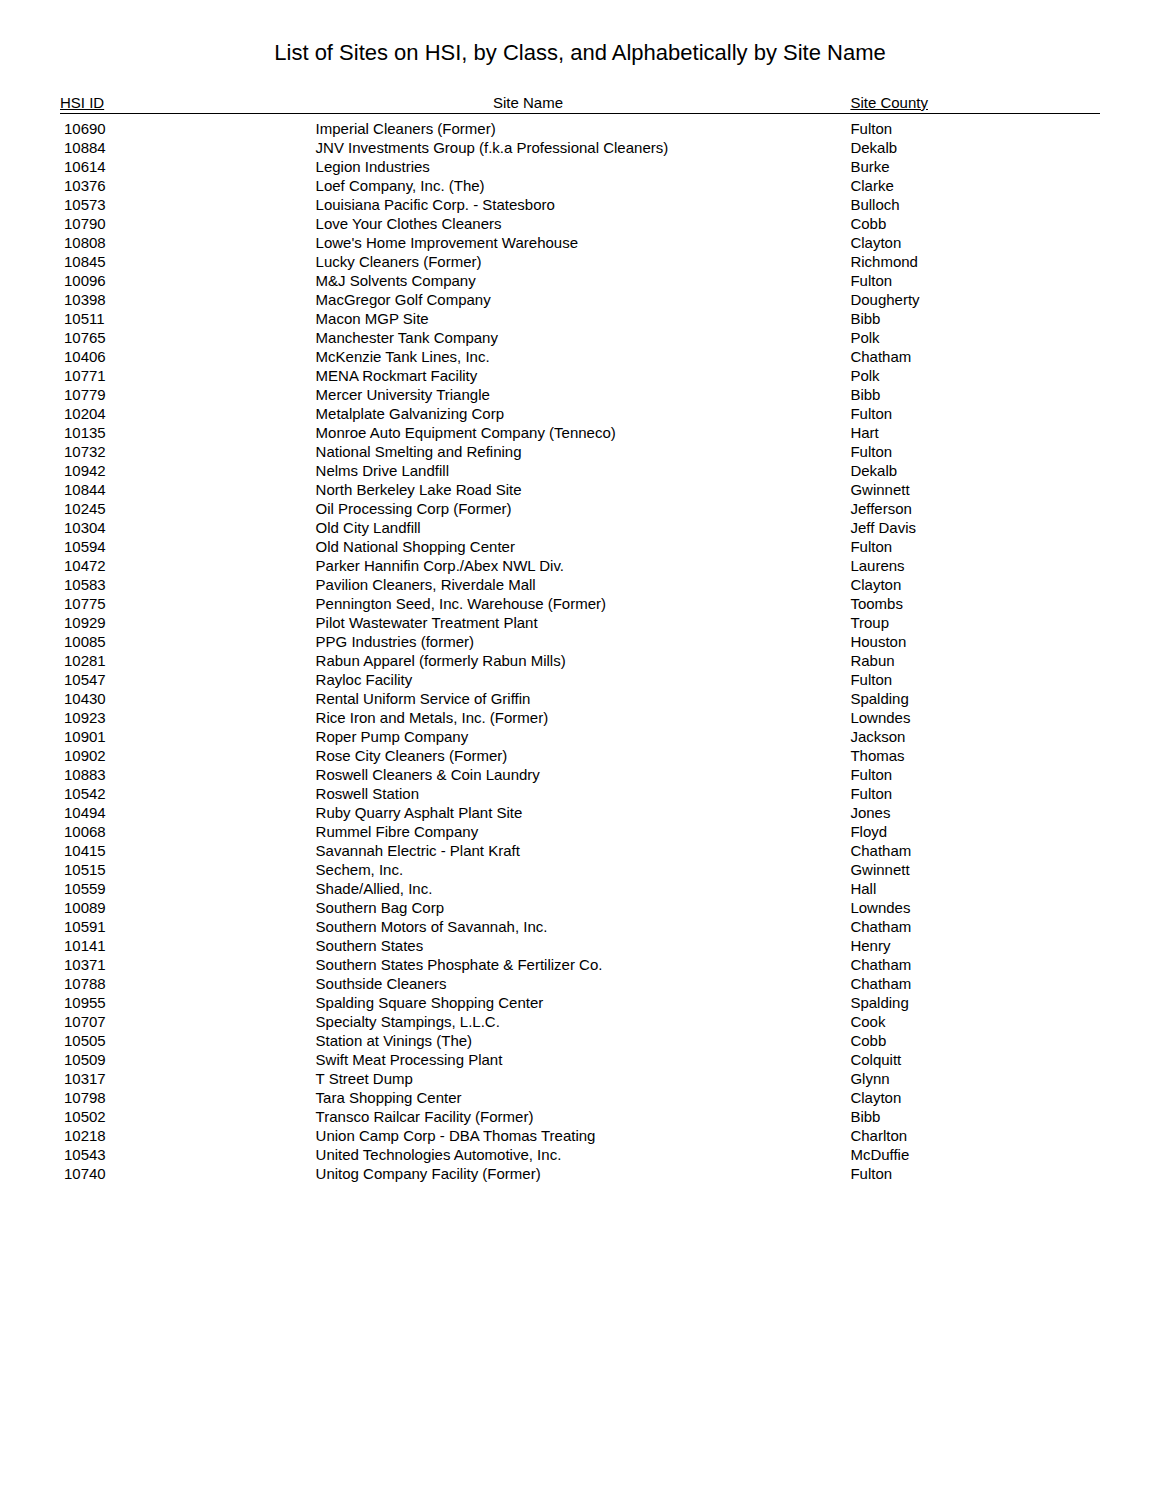List of Sites on HSI, by Class, and Alphabetically by Site Name
| HSI ID | Site Name | Site County |
| --- | --- | --- |
| 10690 | Imperial Cleaners (Former) | Fulton |
| 10884 | JNV Investments Group (f.k.a Professional Cleaners) | Dekalb |
| 10614 | Legion Industries | Burke |
| 10376 | Loef Company, Inc. (The) | Clarke |
| 10573 | Louisiana Pacific Corp. - Statesboro | Bulloch |
| 10790 | Love Your Clothes Cleaners | Cobb |
| 10808 | Lowe's Home Improvement Warehouse | Clayton |
| 10845 | Lucky Cleaners (Former) | Richmond |
| 10096 | M&J Solvents Company | Fulton |
| 10398 | MacGregor Golf Company | Dougherty |
| 10511 | Macon MGP Site | Bibb |
| 10765 | Manchester Tank Company | Polk |
| 10406 | McKenzie Tank Lines, Inc. | Chatham |
| 10771 | MENA Rockmart Facility | Polk |
| 10779 | Mercer University Triangle | Bibb |
| 10204 | Metalplate Galvanizing Corp | Fulton |
| 10135 | Monroe Auto Equipment Company (Tenneco) | Hart |
| 10732 | National Smelting and Refining | Fulton |
| 10942 | Nelms Drive Landfill | Dekalb |
| 10844 | North Berkeley Lake Road Site | Gwinnett |
| 10245 | Oil Processing Corp (Former) | Jefferson |
| 10304 | Old City Landfill | Jeff Davis |
| 10594 | Old National Shopping Center | Fulton |
| 10472 | Parker Hannifin Corp./Abex NWL Div. | Laurens |
| 10583 | Pavilion Cleaners, Riverdale Mall | Clayton |
| 10775 | Pennington Seed, Inc. Warehouse (Former) | Toombs |
| 10929 | Pilot Wastewater Treatment Plant | Troup |
| 10085 | PPG Industries (former) | Houston |
| 10281 | Rabun Apparel (formerly Rabun Mills) | Rabun |
| 10547 | Rayloc Facility | Fulton |
| 10430 | Rental Uniform Service of Griffin | Spalding |
| 10923 | Rice Iron and Metals, Inc. (Former) | Lowndes |
| 10901 | Roper Pump Company | Jackson |
| 10902 | Rose City Cleaners (Former) | Thomas |
| 10883 | Roswell Cleaners & Coin Laundry | Fulton |
| 10542 | Roswell Station | Fulton |
| 10494 | Ruby Quarry Asphalt Plant Site | Jones |
| 10068 | Rummel Fibre Company | Floyd |
| 10415 | Savannah Electric - Plant Kraft | Chatham |
| 10515 | Sechem, Inc. | Gwinnett |
| 10559 | Shade/Allied, Inc. | Hall |
| 10089 | Southern Bag Corp | Lowndes |
| 10591 | Southern Motors of Savannah, Inc. | Chatham |
| 10141 | Southern States | Henry |
| 10371 | Southern States Phosphate & Fertilizer Co. | Chatham |
| 10788 | Southside Cleaners | Chatham |
| 10955 | Spalding Square Shopping Center | Spalding |
| 10707 | Specialty Stampings, L.L.C. | Cook |
| 10505 | Station at Vinings (The) | Cobb |
| 10509 | Swift Meat Processing Plant | Colquitt |
| 10317 | T Street Dump | Glynn |
| 10798 | Tara Shopping Center | Clayton |
| 10502 | Transco Railcar Facility (Former) | Bibb |
| 10218 | Union Camp Corp - DBA Thomas Treating | Charlton |
| 10543 | United Technologies Automotive, Inc. | McDuffie |
| 10740 | Unitog Company Facility (Former) | Fulton |